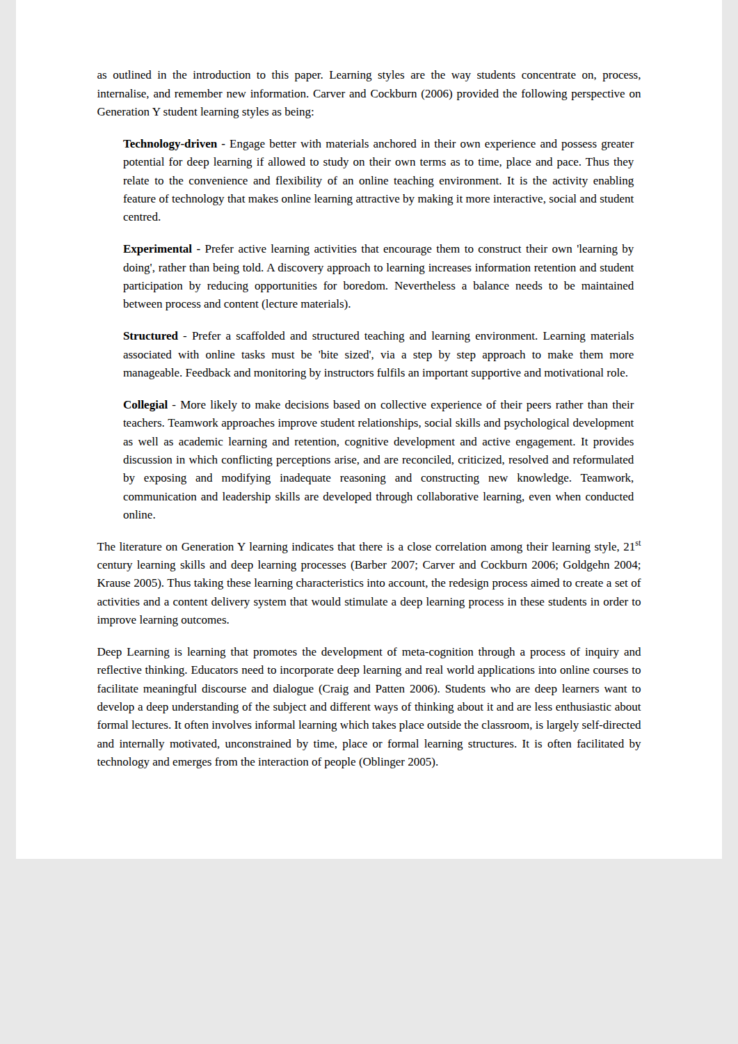as outlined in the introduction to this paper. Learning styles are the way students concentrate on, process, internalise, and remember new information. Carver and Cockburn (2006) provided the following perspective on Generation Y student learning styles as being:
Technology-driven - Engage better with materials anchored in their own experience and possess greater potential for deep learning if allowed to study on their own terms as to time, place and pace. Thus they relate to the convenience and flexibility of an online teaching environment. It is the activity enabling feature of technology that makes online learning attractive by making it more interactive, social and student centred.
Experimental - Prefer active learning activities that encourage them to construct their own 'learning by doing', rather than being told. A discovery approach to learning increases information retention and student participation by reducing opportunities for boredom. Nevertheless a balance needs to be maintained between process and content (lecture materials).
Structured - Prefer a scaffolded and structured teaching and learning environment. Learning materials associated with online tasks must be 'bite sized', via a step by step approach to make them more manageable. Feedback and monitoring by instructors fulfils an important supportive and motivational role.
Collegial - More likely to make decisions based on collective experience of their peers rather than their teachers. Teamwork approaches improve student relationships, social skills and psychological development as well as academic learning and retention, cognitive development and active engagement. It provides discussion in which conflicting perceptions arise, and are reconciled, criticized, resolved and reformulated by exposing and modifying inadequate reasoning and constructing new knowledge. Teamwork, communication and leadership skills are developed through collaborative learning, even when conducted online.
The literature on Generation Y learning indicates that there is a close correlation among their learning style, 21st century learning skills and deep learning processes (Barber 2007; Carver and Cockburn 2006; Goldgehn 2004; Krause 2005). Thus taking these learning characteristics into account, the redesign process aimed to create a set of activities and a content delivery system that would stimulate a deep learning process in these students in order to improve learning outcomes.
Deep Learning is learning that promotes the development of meta-cognition through a process of inquiry and reflective thinking. Educators need to incorporate deep learning and real world applications into online courses to facilitate meaningful discourse and dialogue (Craig and Patten 2006). Students who are deep learners want to develop a deep understanding of the subject and different ways of thinking about it and are less enthusiastic about formal lectures. It often involves informal learning which takes place outside the classroom, is largely self-directed and internally motivated, unconstrained by time, place or formal learning structures. It is often facilitated by technology and emerges from the interaction of people (Oblinger 2005).